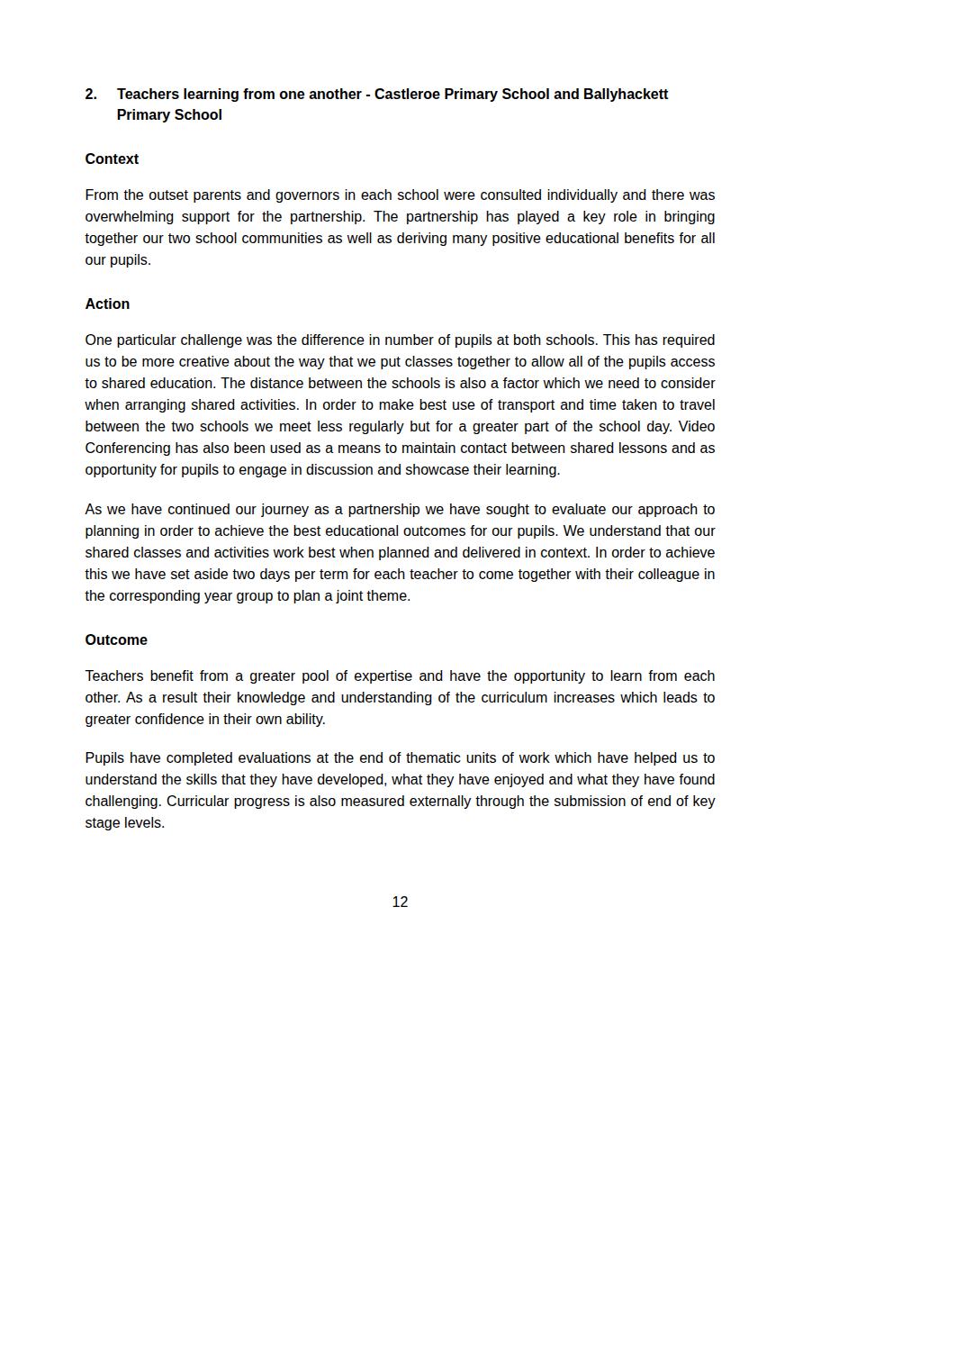2. Teachers learning from one another - Castleroe Primary School and Ballyhackett Primary School
Context
From the outset parents and governors in each school were consulted individually and there was overwhelming support for the partnership. The partnership has played a key role in bringing together our two school communities as well as deriving many positive educational benefits for all our pupils.
Action
One particular challenge was the difference in number of pupils at both schools. This has required us to be more creative about the way that we put classes together to allow all of the pupils access to shared education. The distance between the schools is also a factor which we need to consider when arranging shared activities. In order to make best use of transport and time taken to travel between the two schools we meet less regularly but for a greater part of the school day. Video Conferencing has also been used as a means to maintain contact between shared lessons and as opportunity for pupils to engage in discussion and showcase their learning.
As we have continued our journey as a partnership we have sought to evaluate our approach to planning in order to achieve the best educational outcomes for our pupils. We understand that our shared classes and activities work best when planned and delivered in context. In order to achieve this we have set aside two days per term for each teacher to come together with their colleague in the corresponding year group to plan a joint theme.
Outcome
Teachers benefit from a greater pool of expertise and have the opportunity to learn from each other. As a result their knowledge and understanding of the curriculum increases which leads to greater confidence in their own ability.
Pupils have completed evaluations at the end of thematic units of work which have helped us to understand the skills that they have developed, what they have enjoyed and what they have found challenging. Curricular progress is also measured externally through the submission of end of key stage levels.
12